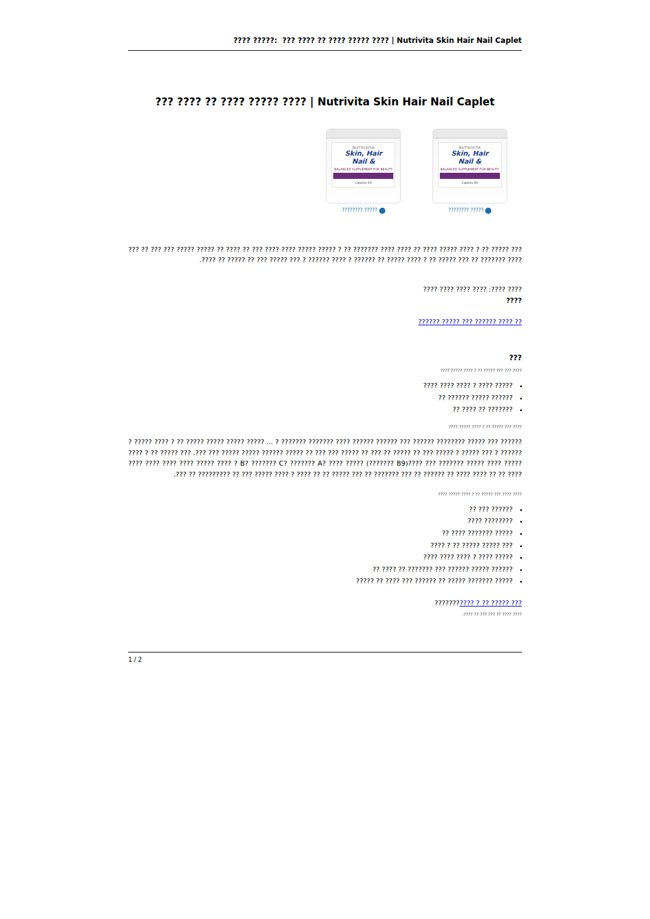???? ?????: ??? ???? ?? ???? ????? ???? | Nutrivita Skin Hair Nail Caplet
??? ???? ?? ???? ????? ???? | Nutrivita Skin Hair Nail Caplet
NUTRIVITA
Skin, Hair
& Nail
BALANCED SUPPLEMENT FOR BEAUTY
60 Caplets
????? ????????
NUTRIVITA
Skin, Hair
& Nail
BALANCED SUPPLEMENT FOR BEAUTY
60 Caplets
????? ????????
??? ????? ?? ? ???? ????? ???? ?? ???? ???? ??????? ?? ? ????? ????? ???? ???? ??? ?? ???? ?? ????? ????? ??? ??? ?? ??? ???? ??????? ?? ??? ????? ?? ? ???? ????? ?? ?????? ? ???? ?????? ? ??? ????? ??? ?? ????? ?? ????.
???? ????: ???? ???? ???? ????
????
?? ???? ?????? ??? ????? ??????
???
???? ??? ??? ????? ?? ? ???? ????? ????
????? ???? ? ???? ???? ????
?????? ????? ?????? ??
??????? ?? ???? ??
???? ??? ????? ?? ? ???? ????? ????
?????? ??? ????? ???????? ?????? ??? ?????? ?????? ???? ??????? ??????? ? ... ????? ????? ????? ????? ?? ? ???? ????? ? ?????? ? ??? ????? ? ????? ??? ?? ????? ?? ??? ?? ????? ??? ??? ?? ????? ?????? ????? ????? ??? ???. ??? ????? ?? ? ???? ????? ???? ????? ??????? ??? ????B? ??????? C? ??????? A? ???? ????? (??????? B9) ? ???? ????? ???? ???? ???? ???? ???? ?? ?? ???? ???? ?? ?????? ?? ??? ??????? ?? ??? ????? ?? ?? ???? ? ???? ????? ??? ?? ????????? ?? ???.
???? ???? ??? ????? ?? ? ???? ????? ????
?????? ??? ??
???????? ????
????? ??????? ???? ??
??? ????? ????? ?? ? ????
????? ???? ? ???? ???? ????
?????? ????? ?????? ??? ??????? ?? ???? ??
????? ??????? ????? ?? ?????? ??? ???? ?? ?????
??? ????? ?? ? ???????????
???? ???? ?? ??? ??? ?? ????:
1 / 2